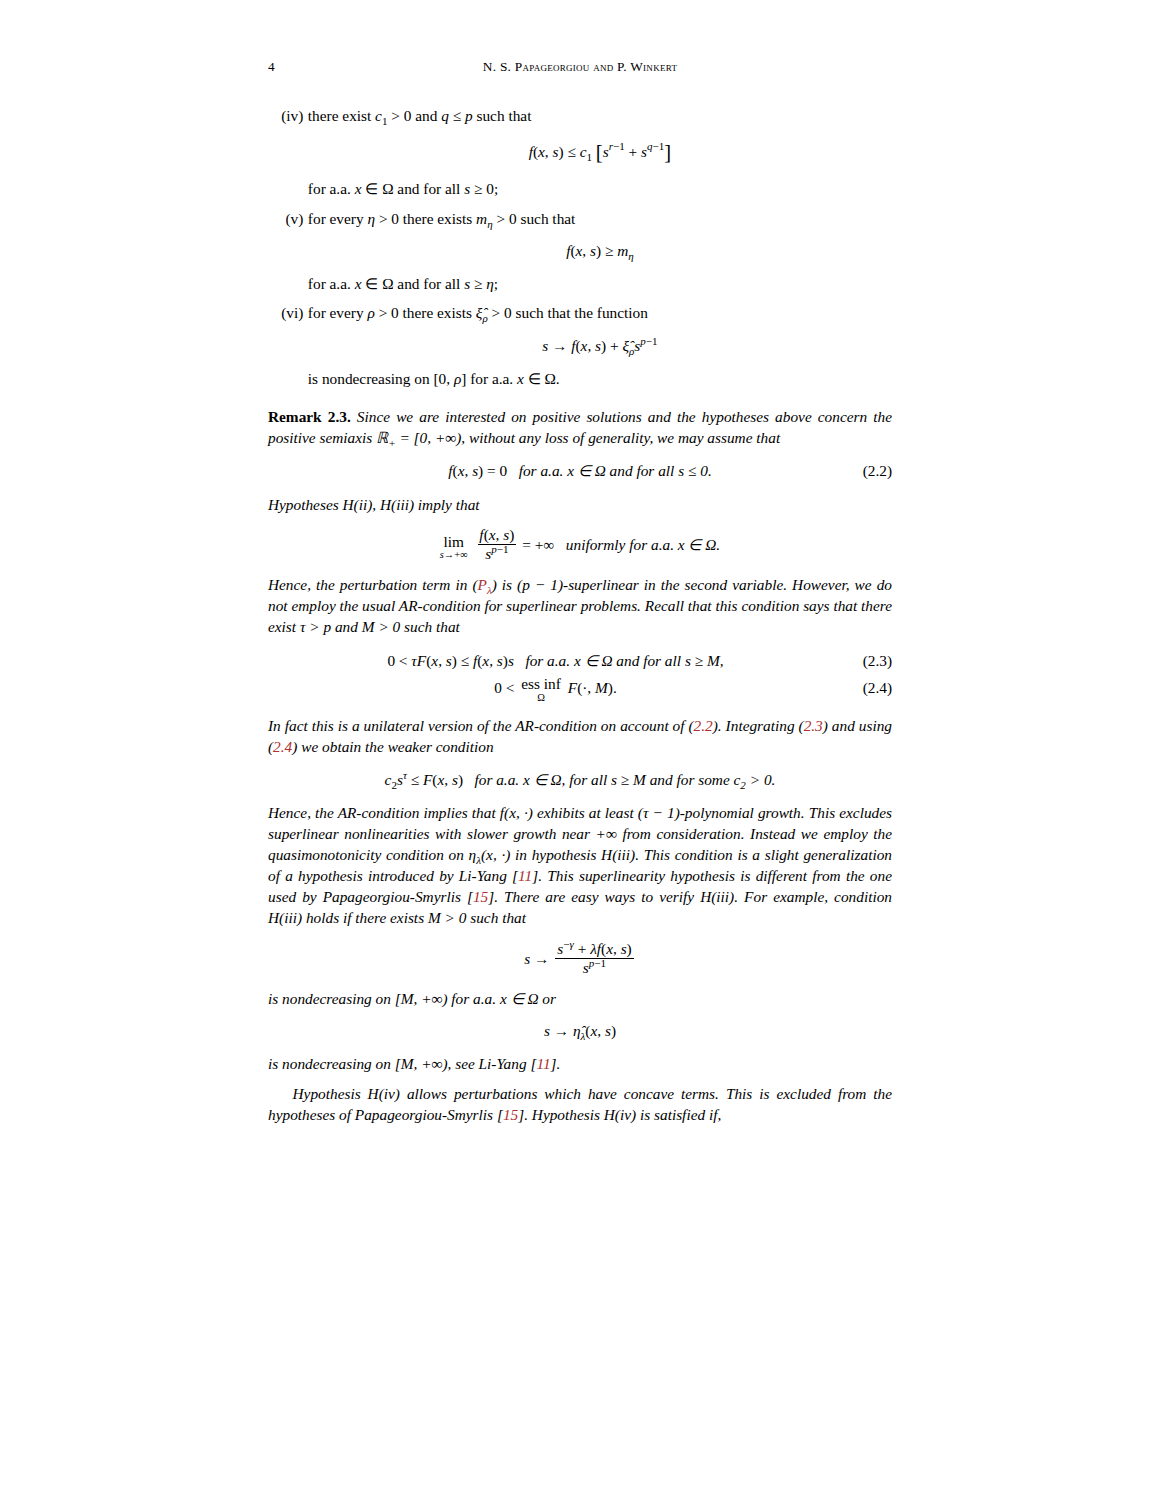4 N. S. Papageorgiou and P. Winkert
(iv) there exist c1 > 0 and q ≤ p such that
f(x, s) ≤ c1 [sr−1 + sq−1]
for a.a. x ∈ Ω and for all s ≥ 0;
(v) for every η > 0 there exists mη > 0 such that
f(x, s) ≥ mη
for a.a. x ∈ Ω and for all s ≥ η;
(vi) for every ρ > 0 there exists ξ̂ρ > 0 such that the function
s → f(x, s) + ξ̂ρsp−1
is nondecreasing on [0, ρ] for a.a. x ∈ Ω.
Remark 2.3. Since we are interested on positive solutions and the hypotheses above concern the positive semiaxis ℝ+ = [0, +∞), without any loss of generality, we may assume that
f(x, s) = 0 for a.a. x ∈ Ω and for all s ≤ 0.
(2.2)
Hypotheses H(ii), H(iii) imply that
lim s→+∞ f(x, s) sp−1 = +∞ uniformly for a.a. x ∈ Ω.
Hence, the perturbation term in (Pλ) is (p − 1)-superlinear in the second variable. However, we do not employ the usual AR-condition for superlinear problems. Recall that this condition says that there exist τ > p and M > 0 such that
0 < τF(x, s) ≤ f(x, s)s for a.a. x ∈ Ω and for all s ≥ M,
(2.3)
0 < ess inf Ω F(·, M).
(2.4)
In fact this is a unilateral version of the AR-condition on account of (2.2). Integrating (2.3) and using (2.4) we obtain the weaker condition
c2sτ ≤ F(x, s) for a.a. x ∈ Ω, for all s ≥ M and for some c2 > 0.
Hence, the AR-condition implies that f(x, ·) exhibits at least (τ − 1)-polynomial growth. This excludes superlinear nonlinearities with slower growth near +∞ from consideration. Instead we employ the quasimonotonicity condition on ηλ(x, ·) in hypothesis H(iii). This condition is a slight generalization of a hypothesis introduced by Li-Yang [11]. This superlinearity hypothesis is different from the one used by Papageorgiou-Smyrlis [15]. There are easy ways to verify H(iii). For example, condition H(iii) holds if there exists M > 0 such that
s → s−γ + λf(x, s) sp−1
is nondecreasing on [M, +∞) for a.a. x ∈ Ω or
s → η̂λ(x, s)
is nondecreasing on [M, +∞), see Li-Yang [11].
Hypothesis H(iv) allows perturbations which have concave terms. This is excluded from the hypotheses of Papageorgiou-Smyrlis [15]. Hypothesis H(iv) is satisfied if,